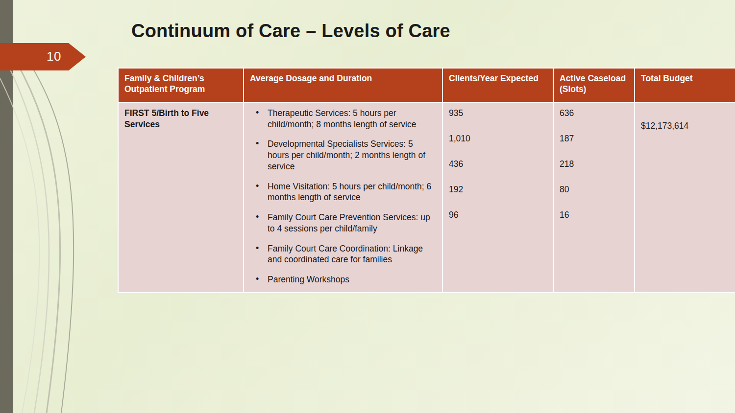10
Continuum of Care – Levels of Care
| Family & Children’s Outpatient Program | Average Dosage and Duration | Clients/Year Expected | Active Caseload (Slots) | Total Budget |
| --- | --- | --- | --- | --- |
| FIRST 5/Birth to Five Services | Therapeutic Services: 5 hours per child/month; 8 months length of service Developmental Specialists Services: 5 hours per child/month; 2 months length of service Home Visitation: 5 hours per child/month; 6 months length of service Family Court Care Prevention Services: up to 4 sessions per child/family Family Court Care Coordination: Linkage and coordinated care for families Parenting Workshops | 935 1,010 436 192 96 | 636 187 218 80 16 | $12,173,614 |